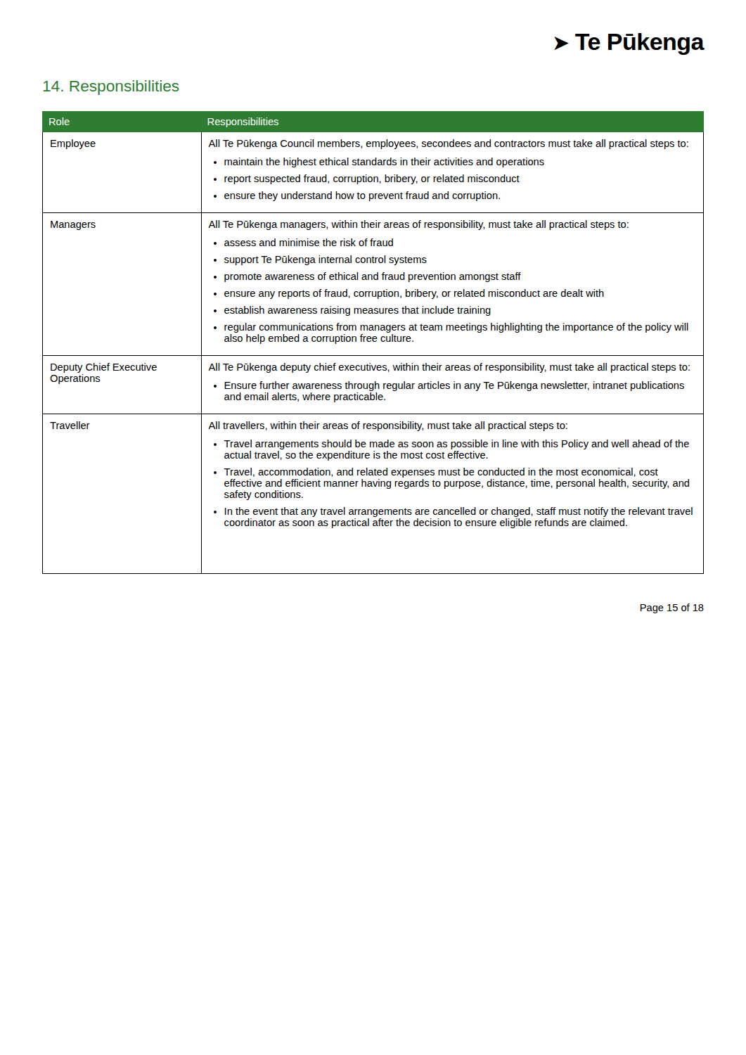➤Te Pūkenga
14. Responsibilities
| Role | Responsibilities |
| --- | --- |
| Employee | All Te Pūkenga Council members, employees, secondees and contractors must take all practical steps to: maintain the highest ethical standards in their activities and operations report suspected fraud, corruption, bribery, or related misconduct ensure they understand how to prevent fraud and corruption. |
| Managers | All Te Pūkenga managers, within their areas of responsibility, must take all practical steps to: assess and minimise the risk of fraud support Te Pūkenga internal control systems promote awareness of ethical and fraud prevention amongst staff ensure any reports of fraud, corruption, bribery, or related misconduct are dealt with establish awareness raising measures that include training regular communications from managers at team meetings highlighting the importance of the policy will also help embed a corruption free culture. |
| Deputy Chief Executive Operations | All Te Pūkenga deputy chief executives, within their areas of responsibility, must take all practical steps to: Ensure further awareness through regular articles in any Te Pūkenga newsletter, intranet publications and email alerts, where practicable. |
| Traveller | All travellers, within their areas of responsibility, must take all practical steps to: Travel arrangements should be made as soon as possible in line with this Policy and well ahead of the actual travel, so the expenditure is the most cost effective. Travel, accommodation, and related expenses must be conducted in the most economical, cost effective and efficient manner having regards to purpose, distance, time, personal health, security, and safety conditions. In the event that any travel arrangements are cancelled or changed, staff must notify the relevant travel coordinator as soon as practical after the decision to ensure eligible refunds are claimed. |
Page 15 of 18